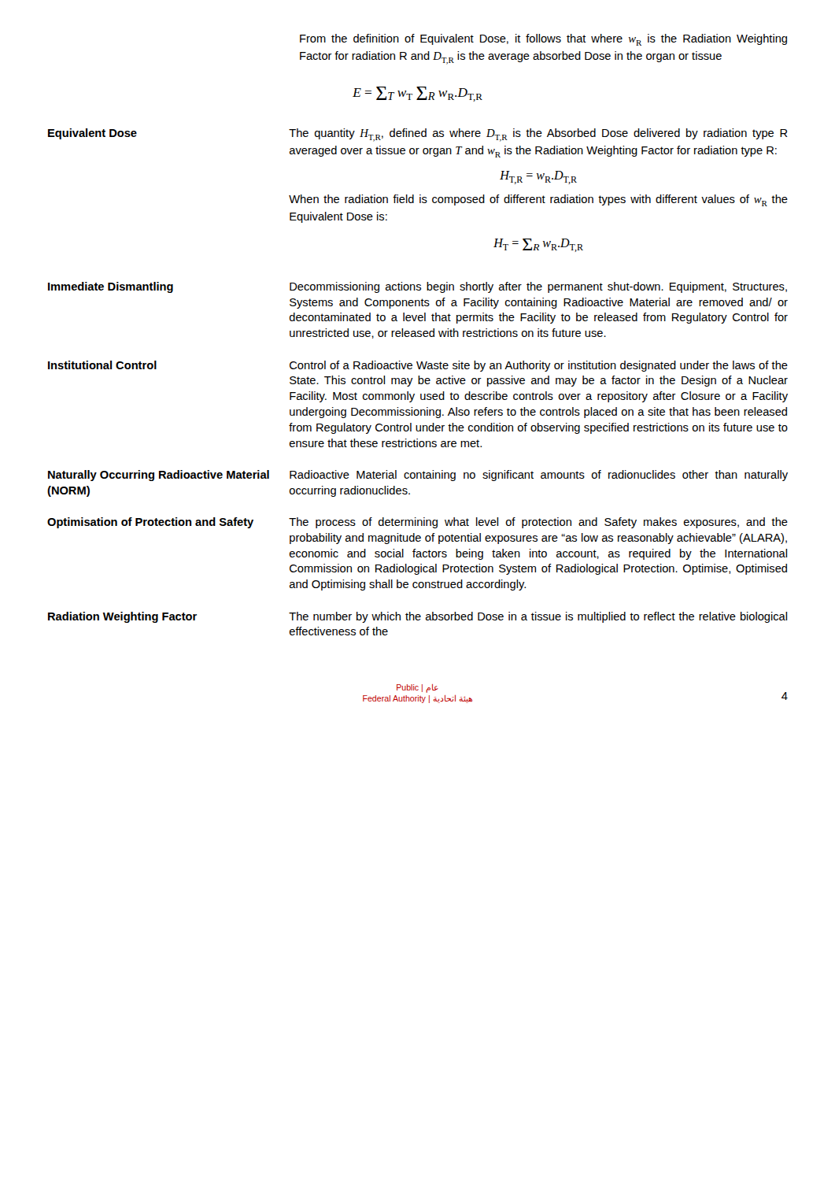From the definition of Equivalent Dose, it follows that where wR is the Radiation Weighting Factor for radiation R and DT,R is the average absorbed Dose in the organ or tissue
E = ΣT wT ΣR wR.DT,R
| Equivalent Dose | The quantity H T,R , defined as where D T,R is the Absorbed Dose delivered by radiation type R averaged over a tissue or organ T and w R is the Radiation Weighting Factor for radiation type R: H T,R = w R . D T,R When the radiation field is composed of different radiation types with different values of w R the Equivalent Dose is: H T = Σ R w R . D T,R |
| Immediate Dismantling | Decommissioning actions begin shortly after the permanent shut-down. Equipment, Structures, Systems and Components of a Facility containing Radioactive Material are removed and/ or decontaminated to a level that permits the Facility to be released from Regulatory Control for unrestricted use, or released with restrictions on its future use. |
| Institutional Control | Control of a Radioactive Waste site by an Authority or institution designated under the laws of the State. This control may be active or passive and may be a factor in the Design of a Nuclear Facility. Most commonly used to describe controls over a repository after Closure or a Facility undergoing Decommissioning. Also refers to the controls placed on a site that has been released from Regulatory Control under the condition of observing specified restrictions on its future use to ensure that these restrictions are met. |
| Naturally Occurring Radioactive Material (NORM) | Radioactive Material containing no significant amounts of radionuclides other than naturally occurring radionuclides. |
| Optimisation of Protection and Safety | The process of determining what level of protection and Safety makes exposures, and the probability and magnitude of potential exposures are “as low as reasonably achievable” (ALARA), economic and social factors being taken into account, as required by the International Commission on Radiological Protection System of Radiological Protection. Optimise, Optimised and Optimising shall be construed accordingly. |
| Radiation Weighting Factor | The number by which the absorbed Dose in a tissue is multiplied to reflect the relative biological effectiveness of the |
Public | عام
Federal Authority | هيئة اتحادية
4